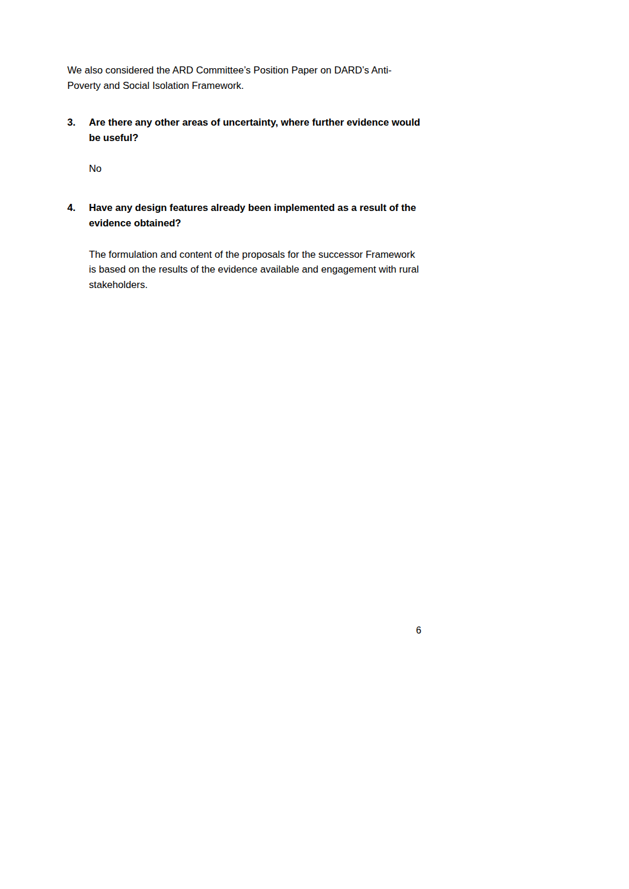We also considered the ARD Committee’s Position Paper on DARD’s Anti-Poverty and Social Isolation Framework.
Are there any other areas of uncertainty, where further evidence would be useful?
No
Have any design features already been implemented as a result of the evidence obtained?
The formulation and content of the proposals for the successor Framework is based on the results of the evidence available and engagement with rural stakeholders.
6